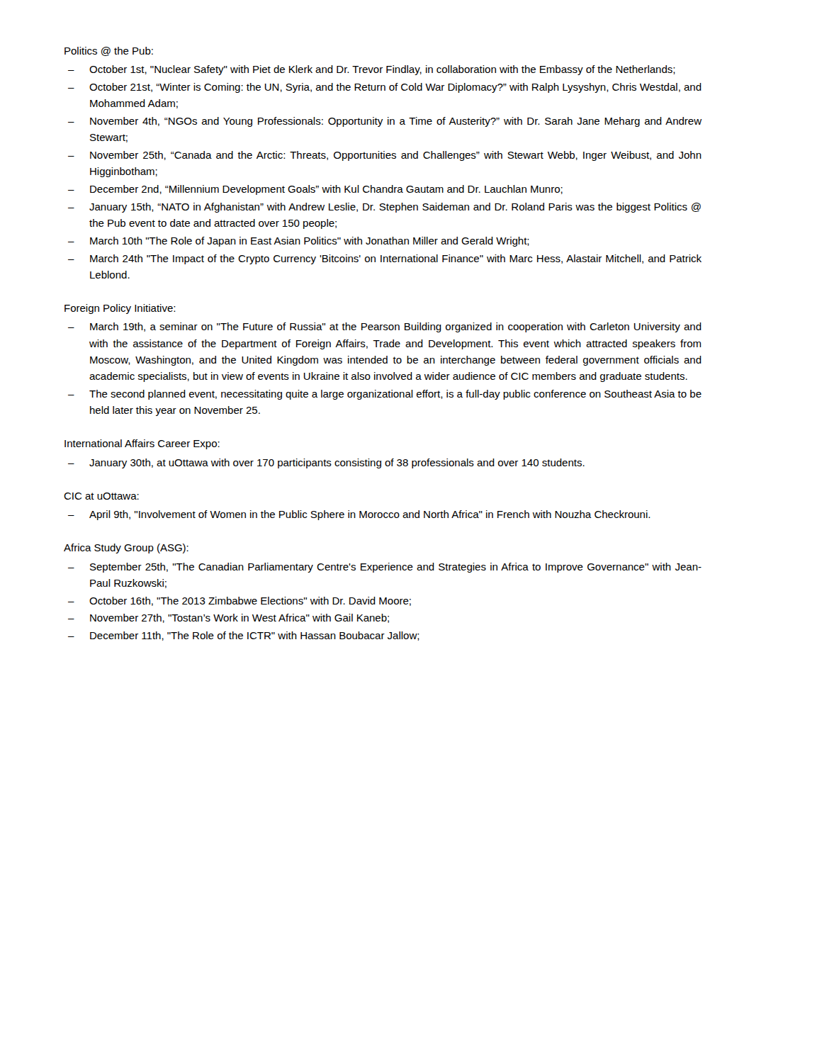Politics @ the Pub:
October 1st, "Nuclear Safety" with Piet de Klerk and Dr. Trevor Findlay, in collaboration with the Embassy of the Netherlands;
October 21st, “Winter is Coming: the UN, Syria, and the Return of Cold War Diplomacy?” with Ralph Lysyshyn, Chris Westdal, and Mohammed Adam;
November 4th, “NGOs and Young Professionals: Opportunity in a Time of Austerity?” with Dr. Sarah Jane Meharg and Andrew Stewart;
November 25th, “Canada and the Arctic: Threats, Opportunities and Challenges” with Stewart Webb, Inger Weibust, and John Higginbotham;
December 2nd, “Millennium Development Goals” with Kul Chandra Gautam and Dr. Lauchlan Munro;
January 15th, “NATO in Afghanistan” with Andrew Leslie, Dr. Stephen Saideman and Dr. Roland Paris was the biggest Politics @ the Pub event to date and attracted over 150 people;
March 10th "The Role of Japan in East Asian Politics" with Jonathan Miller and Gerald Wright;
March 24th "The Impact of the Crypto Currency 'Bitcoins' on International Finance" with Marc Hess, Alastair Mitchell, and Patrick Leblond.
Foreign Policy Initiative:
March 19th, a seminar on "The Future of Russia" at the Pearson Building organized in cooperation with Carleton University and with the assistance of the Department of Foreign Affairs, Trade and Development. This event which attracted speakers from Moscow, Washington, and the United Kingdom was intended to be an interchange between federal government officials and academic specialists, but in view of events in Ukraine it also involved a wider audience of CIC members and graduate students.
The second planned event, necessitating quite a large organizational effort, is a full-day public conference on Southeast Asia to be held later this year on November 25.
International Affairs Career Expo:
January 30th, at uOttawa with over 170 participants consisting of 38 professionals and over 140 students.
CIC at uOttawa:
April 9th, "Involvement of Women in the Public Sphere in Morocco and North Africa" in French with Nouzha Checkrouni.
Africa Study Group (ASG):
September 25th, "The Canadian Parliamentary Centre's Experience and Strategies in Africa to Improve Governance" with Jean-Paul Ruzkowski;
October 16th, "The 2013 Zimbabwe Elections" with Dr. David Moore;
November 27th, "Tostan’s Work in West Africa" with Gail Kaneb;
December 11th, "The Role of the ICTR" with Hassan Boubacar Jallow;